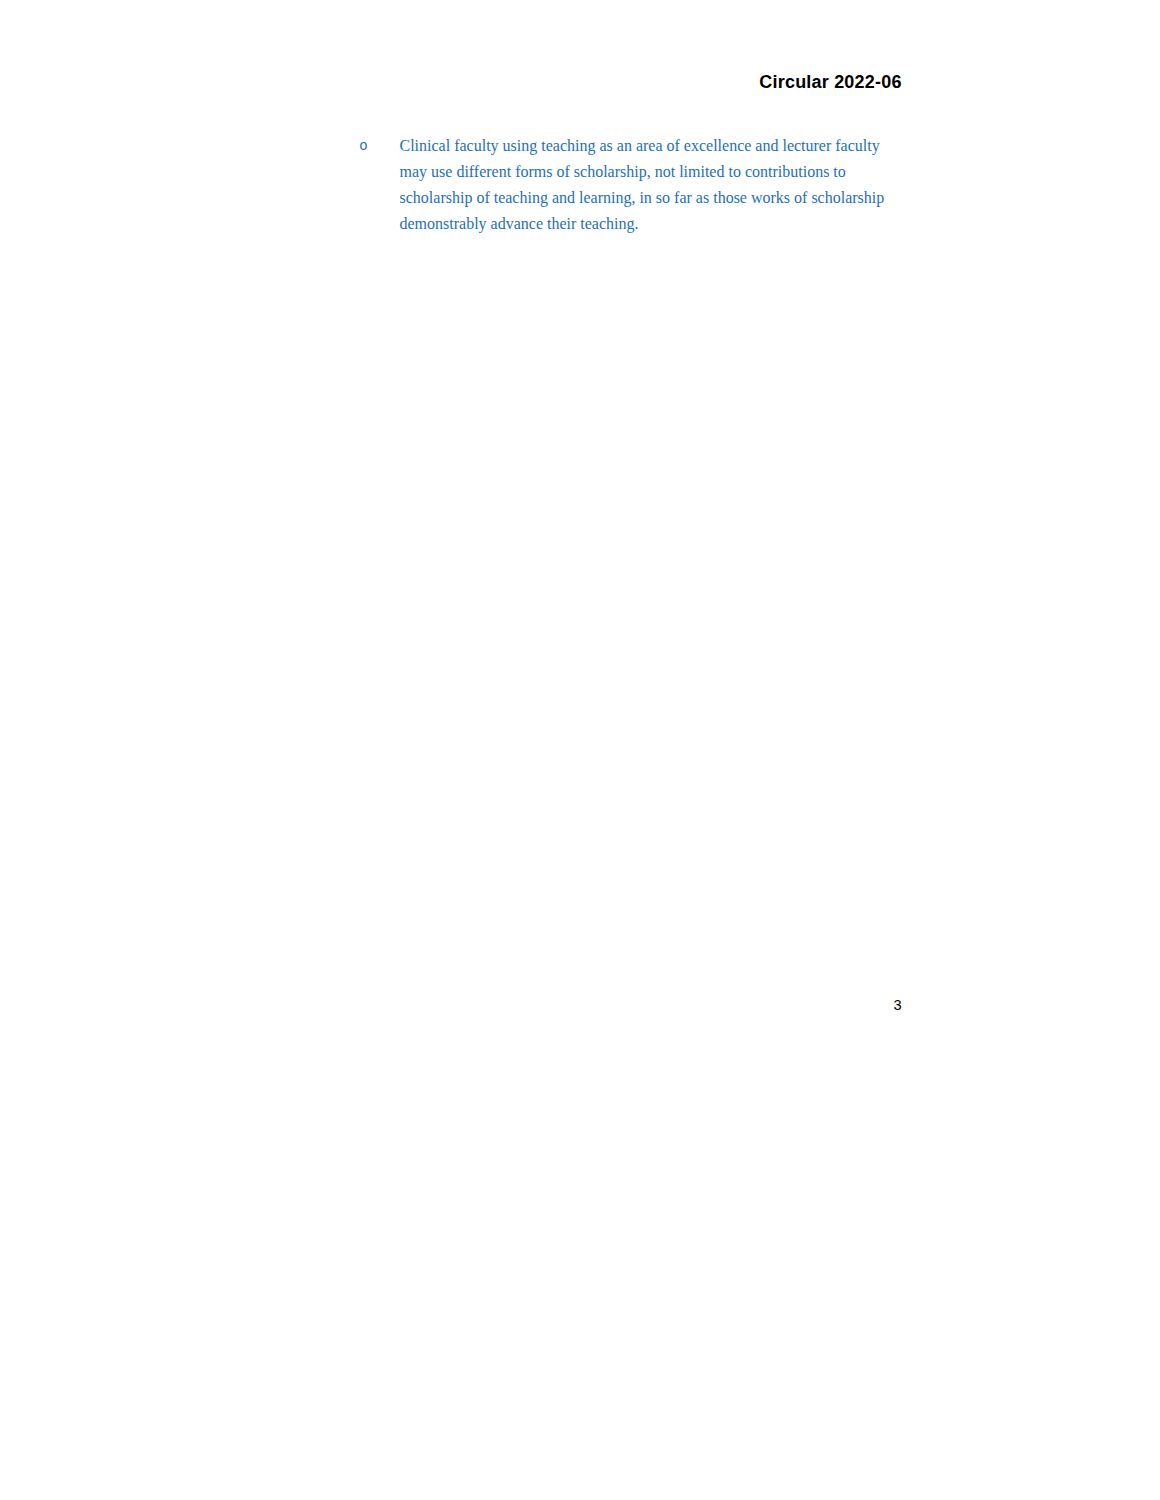Circular 2022-06
Clinical faculty using teaching as an area of excellence and lecturer faculty may use different forms of scholarship, not limited to contributions to scholarship of teaching and learning, in so far as those works of scholarship demonstrably advance their teaching.
3